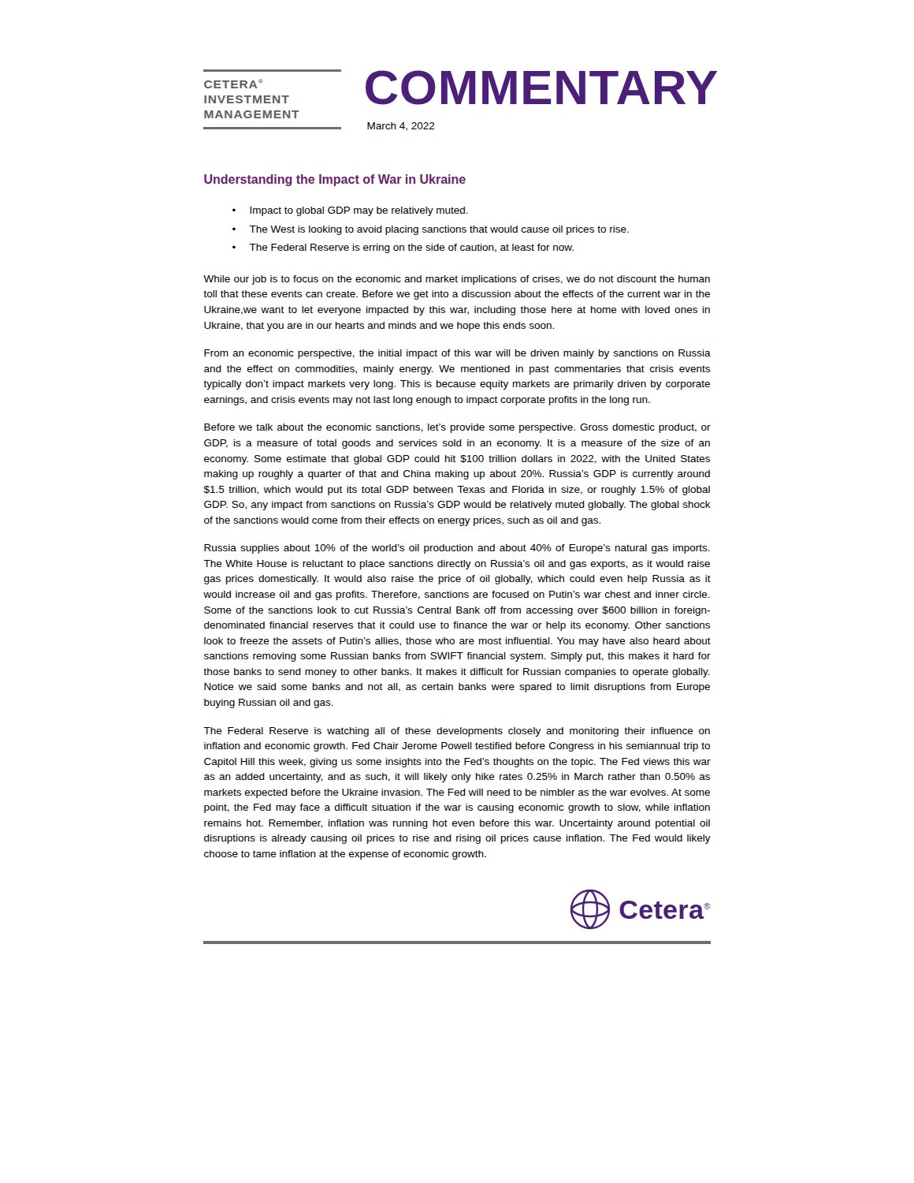Cetera®
Investment
Management
COMMENTARY
March 4, 2022
Understanding the Impact of War in Ukraine
Impact to global GDP may be relatively muted.
The West is looking to avoid placing sanctions that would cause oil prices to rise.
The Federal Reserve is erring on the side of caution, at least for now.
While our job is to focus on the economic and market implications of crises, we do not discount the human toll that these events can create. Before we get into a discussion about the effects of the current war in the Ukraine,we want to let everyone impacted by this war, including those here at home with loved ones in Ukraine, that you are in our hearts and minds and we hope this ends soon.
From an economic perspective, the initial impact of this war will be driven mainly by sanctions on Russia and the effect on commodities, mainly energy. We mentioned in past commentaries that crisis events typically don’t impact markets very long. This is because equity markets are primarily driven by corporate earnings, and crisis events may not last long enough to impact corporate profits in the long run.
Before we talk about the economic sanctions, let’s provide some perspective. Gross domestic product, or GDP, is a measure of total goods and services sold in an economy. It is a measure of the size of an economy. Some estimate that global GDP could hit $100 trillion dollars in 2022, with the United States making up roughly a quarter of that and China making up about 20%. Russia’s GDP is currently around $1.5 trillion, which would put its total GDP between Texas and Florida in size, or roughly 1.5% of global GDP. So, any impact from sanctions on Russia’s GDP would be relatively muted globally. The global shock of the sanctions would come from their effects on energy prices, such as oil and gas.
Russia supplies about 10% of the world’s oil production and about 40% of Europe’s natural gas imports. The White House is reluctant to place sanctions directly on Russia’s oil and gas exports, as it would raise gas prices domestically. It would also raise the price of oil globally, which could even help Russia as it would increase oil and gas profits. Therefore, sanctions are focused on Putin’s war chest and inner circle. Some of the sanctions look to cut Russia’s Central Bank off from accessing over $600 billion in foreign-denominated financial reserves that it could use to finance the war or help its economy. Other sanctions look to freeze the assets of Putin’s allies, those who are most influential. You may have also heard about sanctions removing some Russian banks from SWIFT financial system. Simply put, this makes it hard for those banks to send money to other banks. It makes it difficult for Russian companies to operate globally. Notice we said some banks and not all, as certain banks were spared to limit disruptions from Europe buying Russian oil and gas.
The Federal Reserve is watching all of these developments closely and monitoring their influence on inflation and economic growth. Fed Chair Jerome Powell testified before Congress in his semiannual trip to Capitol Hill this week, giving us some insights into the Fed’s thoughts on the topic. The Fed views this war as an added uncertainty, and as such, it will likely only hike rates 0.25% in March rather than 0.50% as markets expected before the Ukraine invasion. The Fed will need to be nimbler as the war evolves. At some point, the Fed may face a difficult situation if the war is causing economic growth to slow, while inflation remains hot. Remember, inflation was running hot even before this war. Uncertainty around potential oil disruptions is already causing oil prices to rise and rising oil prices cause inflation. The Fed would likely choose to tame inflation at the expense of economic growth.
Cetera®